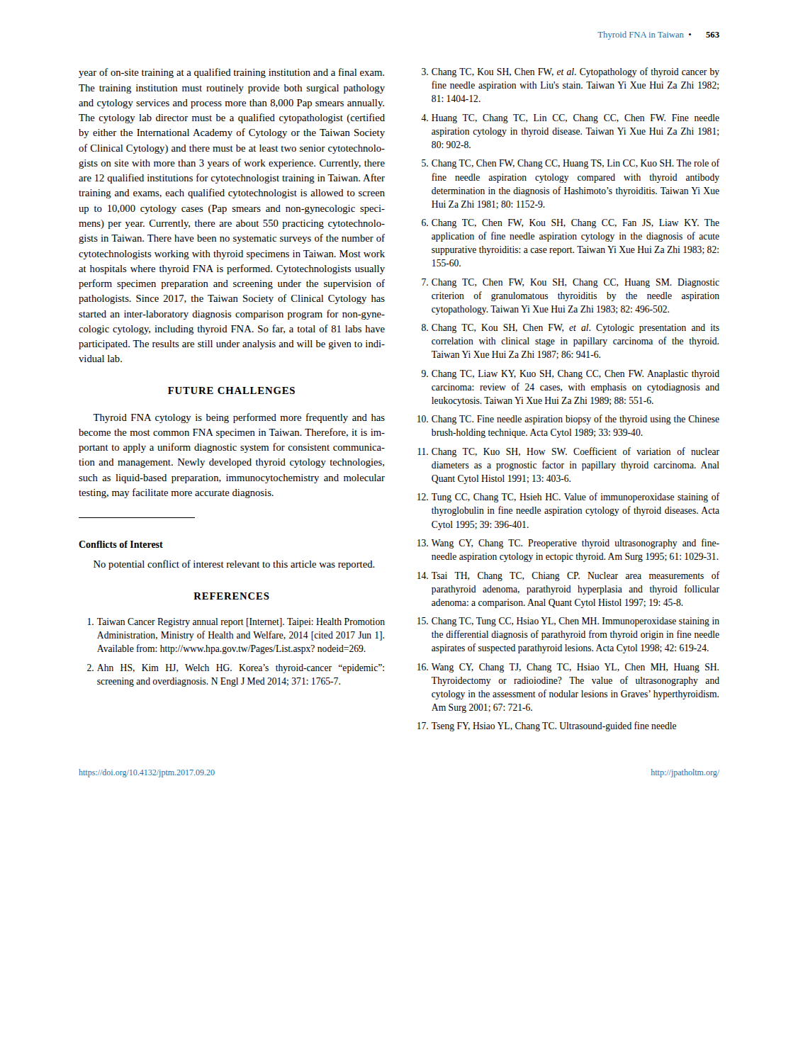Thyroid FNA in Taiwan • 563
year of on-site training at a qualified training institution and a final exam. The training institution must routinely provide both surgical pathology and cytology services and process more than 8,000 Pap smears annually. The cytology lab director must be a qualified cytopathologist (certified by either the International Academy of Cytology or the Taiwan Society of Clinical Cytology) and there must be at least two senior cytotechnologists on site with more than 3 years of work experience. Currently, there are 12 qualified institutions for cytotechnologist training in Taiwan. After training and exams, each qualified cytotechnologist is allowed to screen up to 10,000 cytology cases (Pap smears and non-gynecologic specimens) per year. Currently, there are about 550 practicing cytotechnologists in Taiwan. There have been no systematic surveys of the number of cytotechnologists working with thyroid specimens in Taiwan. Most work at hospitals where thyroid FNA is performed. Cytotechnologists usually perform specimen preparation and screening under the supervision of pathologists. Since 2017, the Taiwan Society of Clinical Cytology has started an inter-laboratory diagnosis comparison program for non-gynecologic cytology, including thyroid FNA. So far, a total of 81 labs have participated. The results are still under analysis and will be given to individual lab.
FUTURE CHALLENGES
Thyroid FNA cytology is being performed more frequently and has become the most common FNA specimen in Taiwan. Therefore, it is important to apply a uniform diagnostic system for consistent communication and management. Newly developed thyroid cytology technologies, such as liquid-based preparation, immunocytochemistry and molecular testing, may facilitate more accurate diagnosis.
Conflicts of Interest
No potential conflict of interest relevant to this article was reported.
REFERENCES
Taiwan Cancer Registry annual report [Internet]. Taipei: Health Promotion Administration, Ministry of Health and Welfare, 2014 [cited 2017 Jun 1]. Available from: http://www.hpa.gov.tw/Pages/List.aspx? nodeid=269.
Ahn HS, Kim HJ, Welch HG. Korea’s thyroid-cancer “epidemic”: screening and overdiagnosis. N Engl J Med 2014; 371: 1765-7.
Chang TC, Kou SH, Chen FW, et al. Cytopathology of thyroid cancer by fine needle aspiration with Liu's stain. Taiwan Yi Xue Hui Za Zhi 1982; 81: 1404-12.
Huang TC, Chang TC, Lin CC, Chang CC, Chen FW. Fine needle aspiration cytology in thyroid disease. Taiwan Yi Xue Hui Za Zhi 1981; 80: 902-8.
Chang TC, Chen FW, Chang CC, Huang TS, Lin CC, Kuo SH. The role of fine needle aspiration cytology compared with thyroid antibody determination in the diagnosis of Hashimoto’s thyroiditis. Taiwan Yi Xue Hui Za Zhi 1981; 80: 1152-9.
Chang TC, Chen FW, Kou SH, Chang CC, Fan JS, Liaw KY. The application of fine needle aspiration cytology in the diagnosis of acute suppurative thyroiditis: a case report. Taiwan Yi Xue Hui Za Zhi 1983; 82: 155-60.
Chang TC, Chen FW, Kou SH, Chang CC, Huang SM. Diagnostic criterion of granulomatous thyroiditis by the needle aspiration cytopathology. Taiwan Yi Xue Hui Za Zhi 1983; 82: 496-502.
Chang TC, Kou SH, Chen FW, et al. Cytologic presentation and its correlation with clinical stage in papillary carcinoma of the thyroid. Taiwan Yi Xue Hui Za Zhi 1987; 86: 941-6.
Chang TC, Liaw KY, Kuo SH, Chang CC, Chen FW. Anaplastic thyroid carcinoma: review of 24 cases, with emphasis on cytodiagnosis and leukocytosis. Taiwan Yi Xue Hui Za Zhi 1989; 88: 551-6.
Chang TC. Fine needle aspiration biopsy of the thyroid using the Chinese brush-holding technique. Acta Cytol 1989; 33: 939-40.
Chang TC, Kuo SH, How SW. Coefficient of variation of nuclear diameters as a prognostic factor in papillary thyroid carcinoma. Anal Quant Cytol Histol 1991; 13: 403-6.
Tung CC, Chang TC, Hsieh HC. Value of immunoperoxidase staining of thyroglobulin in fine needle aspiration cytology of thyroid diseases. Acta Cytol 1995; 39: 396-401.
Wang CY, Chang TC. Preoperative thyroid ultrasonography and fine-needle aspiration cytology in ectopic thyroid. Am Surg 1995; 61: 1029-31.
Tsai TH, Chang TC, Chiang CP. Nuclear area measurements of parathyroid adenoma, parathyroid hyperplasia and thyroid follicular adenoma: a comparison. Anal Quant Cytol Histol 1997; 19: 45-8.
Chang TC, Tung CC, Hsiao YL, Chen MH. Immunoperoxidase staining in the differential diagnosis of parathyroid from thyroid origin in fine needle aspirates of suspected parathyroid lesions. Acta Cytol 1998; 42: 619-24.
Wang CY, Chang TJ, Chang TC, Hsiao YL, Chen MH, Huang SH. Thyroidectomy or radioiodine? The value of ultrasonography and cytology in the assessment of nodular lesions in Graves’ hyperthyroidism. Am Surg 2001; 67: 721-6.
Tseng FY, Hsiao YL, Chang TC. Ultrasound-guided fine needle
https://doi.org/10.4132/jptm.2017.09.20 http://jpatholtm.org/